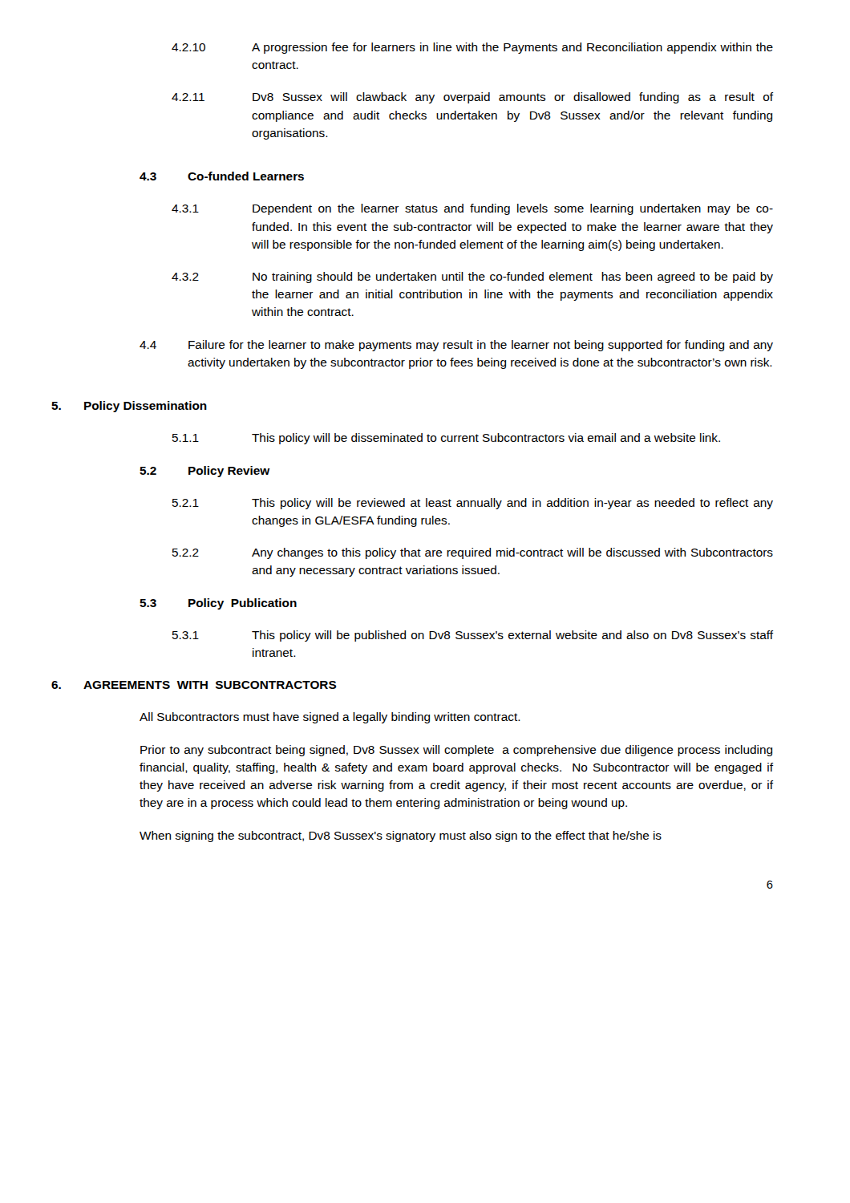4.2.10
A progression fee for learners in line with the Payments and Reconciliation appendix within the contract.
4.2.11
Dv8 Sussex will clawback any overpaid amounts or disallowed funding as a result of compliance and audit checks undertaken by Dv8 Sussex and/or the relevant funding organisations.
4.3
Co-funded Learners
4.3.1
Dependent on the learner status and funding levels some learning undertaken may be co-funded. In this event the sub-contractor will be expected to make the learner aware that they will be responsible for the non-funded element of the learning aim(s) being undertaken.
4.3.2
No training should be undertaken until the co-funded element has been agreed to be paid by the learner and an initial contribution in line with the payments and reconciliation appendix within the contract.
4.4
Failure for the learner to make payments may result in the learner not being supported for funding and any activity undertaken by the subcontractor prior to fees being received is done at the subcontractor’s own risk.
5.
Policy Dissemination
5.1.1
This policy will be disseminated to current Subcontractors via email and a website link.
5.2
Policy Review
5.2.1
This policy will be reviewed at least annually and in addition in-year as needed to reflect any changes in GLA/ESFA funding rules.
5.2.2
Any changes to this policy that are required mid-contract will be discussed with Subcontractors and any necessary contract variations issued.
5.3
Policy Publication
5.3.1
This policy will be published on Dv8 Sussex's external website and also on Dv8 Sussex's staff intranet.
6.
AGREEMENTS WITH SUBCONTRACTORS
All Subcontractors must have signed a legally binding written contract.
Prior to any subcontract being signed, Dv8 Sussex will complete a comprehensive due diligence process including financial, quality, staffing, health & safety and exam board approval checks. No Subcontractor will be engaged if they have received an adverse risk warning from a credit agency, if their most recent accounts are overdue, or if they are in a process which could lead to them entering administration or being wound up.
When signing the subcontract, Dv8 Sussex's signatory must also sign to the effect that he/she is
6